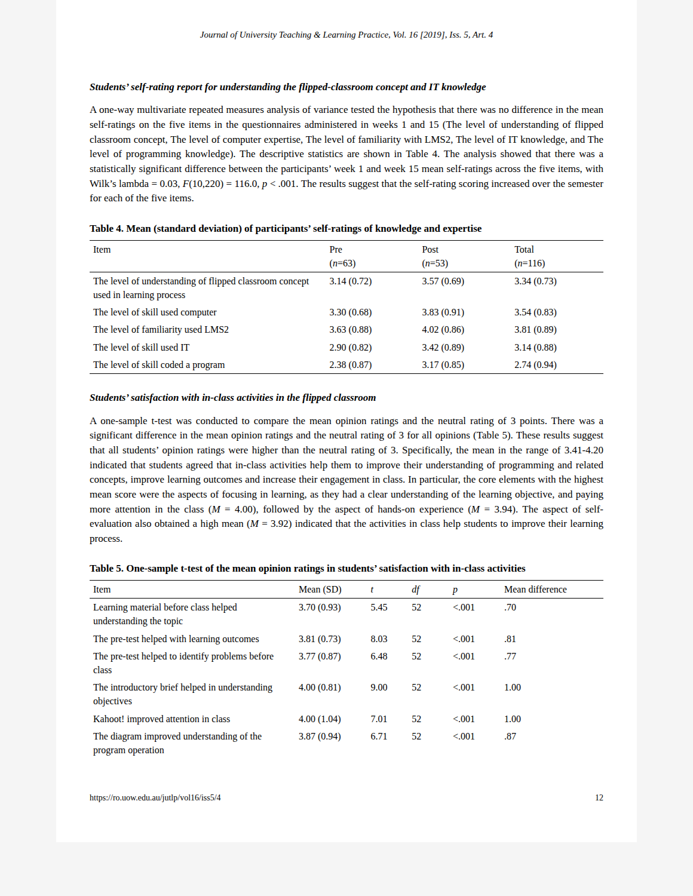Journal of University Teaching & Learning Practice, Vol. 16 [2019], Iss. 5, Art. 4
Students’ self-rating report for understanding the flipped-classroom concept and IT knowledge
A one-way multivariate repeated measures analysis of variance tested the hypothesis that there was no difference in the mean self-ratings on the five items in the questionnaires administered in weeks 1 and 15 (The level of understanding of flipped classroom concept, The level of computer expertise, The level of familiarity with LMS2, The level of IT knowledge, and The level of programming knowledge). The descriptive statistics are shown in Table 4. The analysis showed that there was a statistically significant difference between the participants’ week 1 and week 15 mean self-ratings across the five items, with Wilk’s lambda = 0.03, F(10,220) = 116.0, p < .001. The results suggest that the self-rating scoring increased over the semester for each of the five items.
Table 4. Mean (standard deviation) of participants’ self-ratings of knowledge and expertise
| Item | Pre ( n =63) | Post ( n =53) | Total ( n =116) |
| --- | --- | --- | --- |
| The level of understanding of flipped classroom concept used in learning process | 3.14 (0.72) | 3.57 (0.69) | 3.34 (0.73) |
| The level of skill used computer | 3.30 (0.68) | 3.83 (0.91) | 3.54 (0.83) |
| The level of familiarity used LMS2 | 3.63 (0.88) | 4.02 (0.86) | 3.81 (0.89) |
| The level of skill used IT | 2.90 (0.82) | 3.42 (0.89) | 3.14 (0.88) |
| The level of skill coded a program | 2.38 (0.87) | 3.17 (0.85) | 2.74 (0.94) |
Students’ satisfaction with in-class activities in the flipped classroom
A one-sample t-test was conducted to compare the mean opinion ratings and the neutral rating of 3 points. There was a significant difference in the mean opinion ratings and the neutral rating of 3 for all opinions (Table 5). These results suggest that all students’ opinion ratings were higher than the neutral rating of 3. Specifically, the mean in the range of 3.41-4.20 indicated that students agreed that in-class activities help them to improve their understanding of programming and related concepts, improve learning outcomes and increase their engagement in class. In particular, the core elements with the highest mean score were the aspects of focusing in learning, as they had a clear understanding of the learning objective, and paying more attention in the class (M = 4.00), followed by the aspect of hands-on experience (M = 3.94). The aspect of self-evaluation also obtained a high mean (M = 3.92) indicated that the activities in class help students to improve their learning process.
Table 5. One-sample t-test of the mean opinion ratings in students’ satisfaction with in-class activities
| Item | Mean (SD) | t | df | p | Mean difference |
| --- | --- | --- | --- | --- | --- |
| Learning material before class helped understanding the topic | 3.70 (0.93) | 5.45 | 52 | <.001 | .70 |
| The pre-test helped with learning outcomes | 3.81 (0.73) | 8.03 | 52 | <.001 | .81 |
| The pre-test helped to identify problems before class | 3.77 (0.87) | 6.48 | 52 | <.001 | .77 |
| The introductory brief helped in understanding objectives | 4.00 (0.81) | 9.00 | 52 | <.001 | 1.00 |
| Kahoot! improved attention in class | 4.00 (1.04) | 7.01 | 52 | <.001 | 1.00 |
| The diagram improved understanding of the program operation | 3.87 (0.94) | 6.71 | 52 | <.001 | .87 |
https://ro.uow.edu.au/jutlp/vol16/iss5/4 12